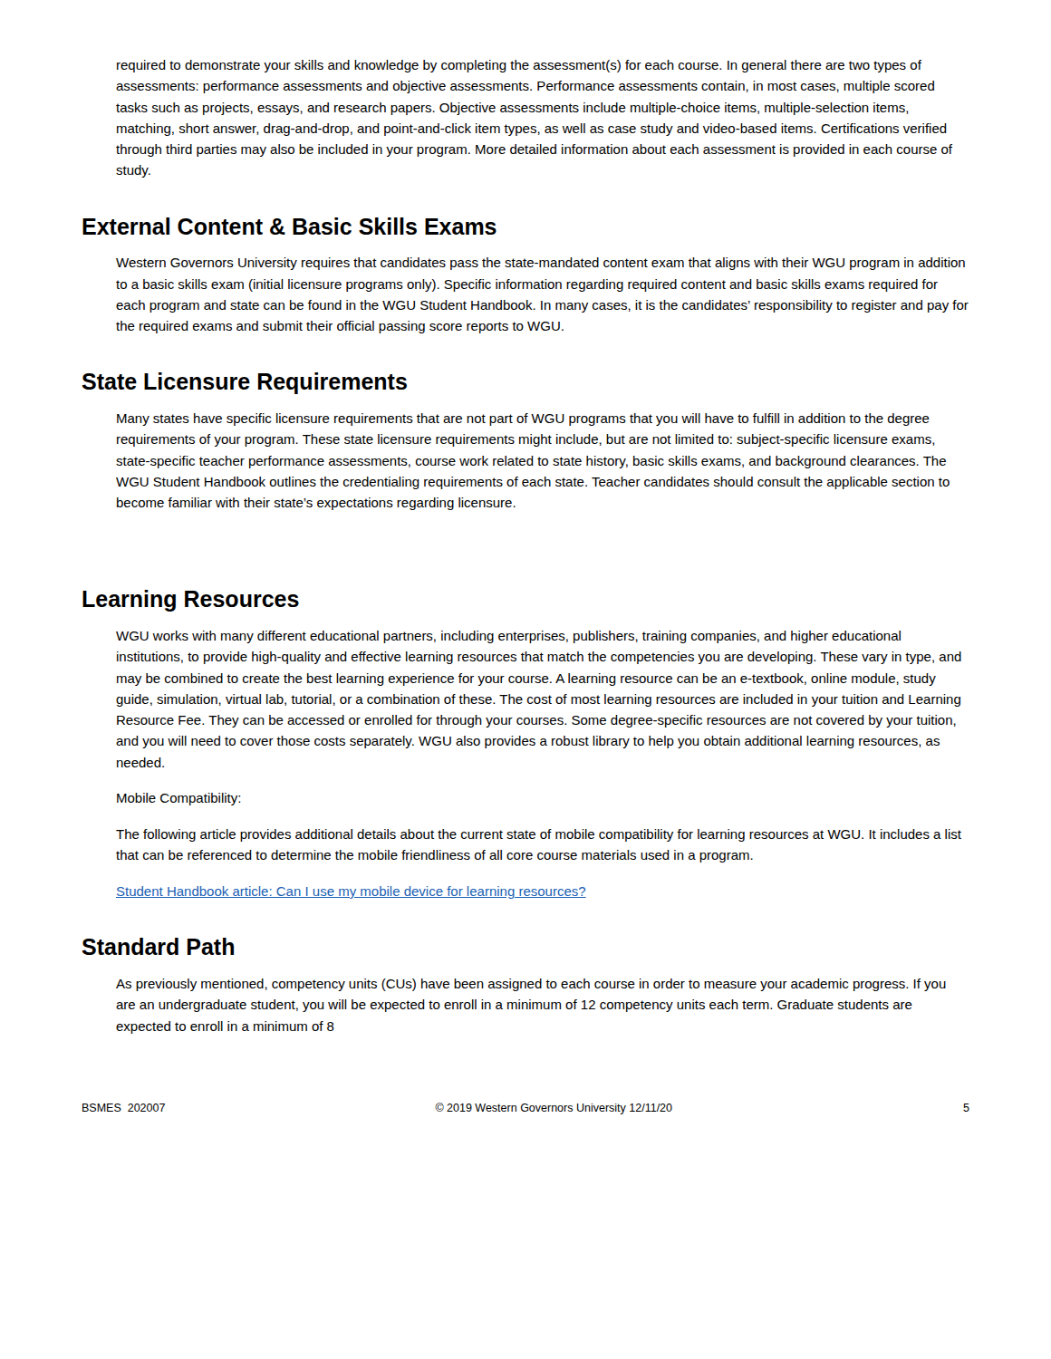required to demonstrate your skills and knowledge by completing the assessment(s) for each course. In general there are two types of assessments: performance assessments and objective assessments. Performance assessments contain, in most cases, multiple scored tasks such as projects, essays, and research papers. Objective assessments include multiple-choice items, multiple-selection items, matching, short answer, drag-and-drop, and point-and-click item types, as well as case study and video-based items. Certifications verified through third parties may also be included in your program. More detailed information about each assessment is provided in each course of study.
External Content & Basic Skills Exams
Western Governors University requires that candidates pass the state-mandated content exam that aligns with their WGU program in addition to a basic skills exam (initial licensure programs only). Specific information regarding required content and basic skills exams required for each program and state can be found in the WGU Student Handbook. In many cases, it is the candidates’ responsibility to register and pay for the required exams and submit their official passing score reports to WGU.
State Licensure Requirements
Many states have specific licensure requirements that are not part of WGU programs that you will have to fulfill in addition to the degree requirements of your program. These state licensure requirements might include, but are not limited to: subject-specific licensure exams, state-specific teacher performance assessments, course work related to state history, basic skills exams, and background clearances. The WGU Student Handbook outlines the credentialing requirements of each state. Teacher candidates should consult the applicable section to become familiar with their state’s expectations regarding licensure.
Learning Resources
WGU works with many different educational partners, including enterprises, publishers, training companies, and higher educational institutions, to provide high-quality and effective learning resources that match the competencies you are developing. These vary in type, and may be combined to create the best learning experience for your course. A learning resource can be an e-textbook, online module, study guide, simulation, virtual lab, tutorial, or a combination of these. The cost of most learning resources are included in your tuition and Learning Resource Fee. They can be accessed or enrolled for through your courses. Some degree-specific resources are not covered by your tuition, and you will need to cover those costs separately. WGU also provides a robust library to help you obtain additional learning resources, as needed.
Mobile Compatibility:
The following article provides additional details about the current state of mobile compatibility for learning resources at WGU. It includes a list that can be referenced to determine the mobile friendliness of all core course materials used in a program.
Student Handbook article: Can I use my mobile device for learning resources?
Standard Path
As previously mentioned, competency units (CUs) have been assigned to each course in order to measure your academic progress. If you are an undergraduate student, you will be expected to enroll in a minimum of 12 competency units each term. Graduate students are expected to enroll in a minimum of 8
BSMES 202007
© 2019 Western Governors University 12/11/20
5